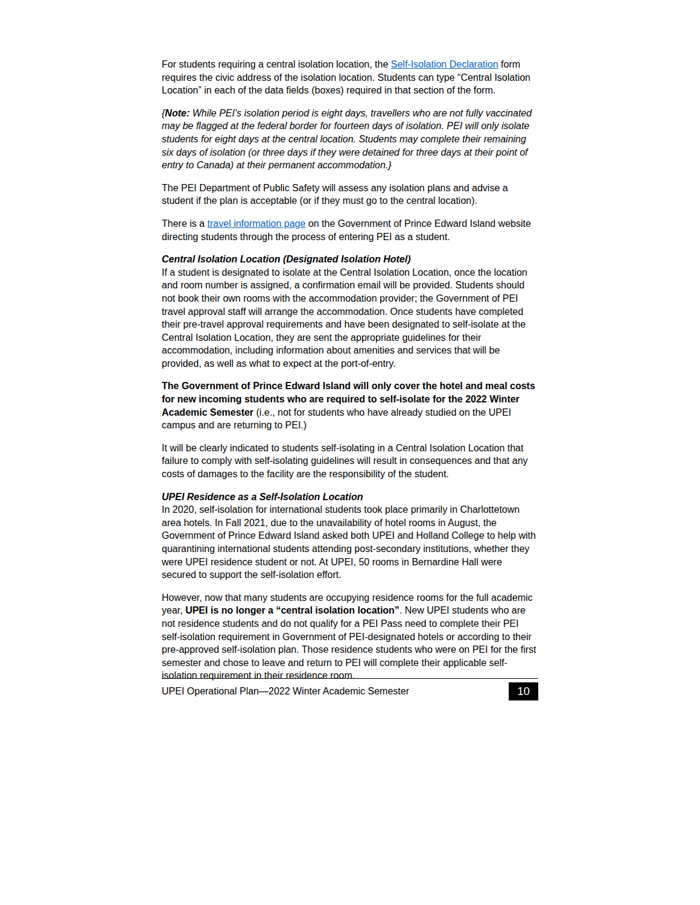For students requiring a central isolation location, the Self-Isolation Declaration form requires the civic address of the isolation location. Students can type “Central Isolation Location” in each of the data fields (boxes) required in that section of the form.
{Note: While PEI's isolation period is eight days, travellers who are not fully vaccinated may be flagged at the federal border for fourteen days of isolation. PEI will only isolate students for eight days at the central location. Students may complete their remaining six days of isolation (or three days if they were detained for three days at their point of entry to Canada) at their permanent accommodation.}
The PEI Department of Public Safety will assess any isolation plans and advise a student if the plan is acceptable (or if they must go to the central location).
There is a travel information page on the Government of Prince Edward Island website directing students through the process of entering PEI as a student.
Central Isolation Location (Designated Isolation Hotel)
If a student is designated to isolate at the Central Isolation Location, once the location and room number is assigned, a confirmation email will be provided. Students should not book their own rooms with the accommodation provider; the Government of PEI travel approval staff will arrange the accommodation. Once students have completed their pre-travel approval requirements and have been designated to self-isolate at the Central Isolation Location, they are sent the appropriate guidelines for their accommodation, including information about amenities and services that will be provided, as well as what to expect at the port-of-entry.
The Government of Prince Edward Island will only cover the hotel and meal costs for new incoming students who are required to self-isolate for the 2022 Winter Academic Semester (i.e., not for students who have already studied on the UPEI campus and are returning to PEI.)
It will be clearly indicated to students self-isolating in a Central Isolation Location that failure to comply with self-isolating guidelines will result in consequences and that any costs of damages to the facility are the responsibility of the student.
UPEI Residence as a Self-Isolation Location
In 2020, self-isolation for international students took place primarily in Charlottetown area hotels. In Fall 2021, due to the unavailability of hotel rooms in August, the Government of Prince Edward Island asked both UPEI and Holland College to help with quarantining international students attending post-secondary institutions, whether they were UPEI residence student or not. At UPEI, 50 rooms in Bernardine Hall were secured to support the self-isolation effort.
However, now that many students are occupying residence rooms for the full academic year, UPEI is no longer a “central isolation location”. New UPEI students who are not residence students and do not qualify for a PEI Pass need to complete their PEI self-isolation requirement in Government of PEI-designated hotels or according to their pre-approved self-isolation plan. Those residence students who were on PEI for the first semester and chose to leave and return to PEI will complete their applicable self-isolation requirement in their residence room.
UPEI Operational Plan—2022 Winter Academic Semester 10